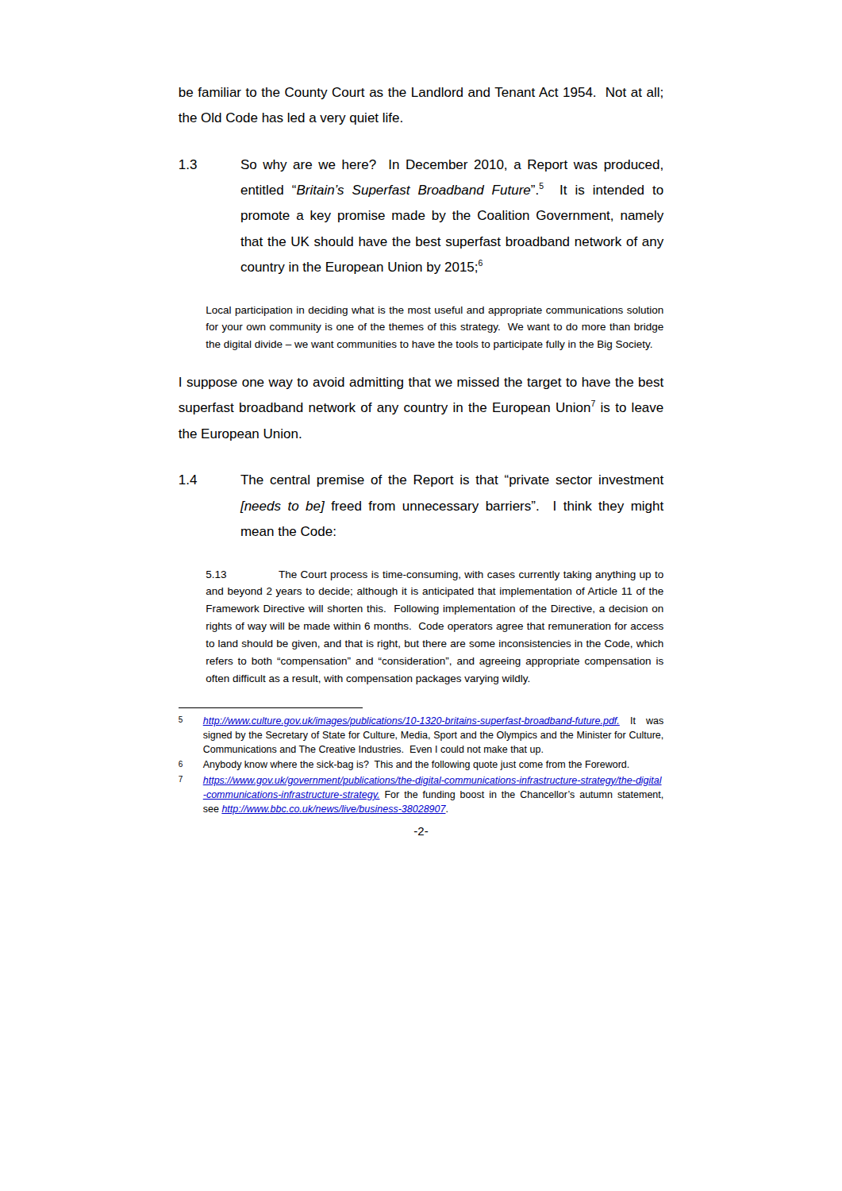be familiar to the County Court as the Landlord and Tenant Act 1954. Not at all; the Old Code has led a very quiet life.
1.3
So why are we here? In December 2010, a Report was produced, entitled “Britain’s Superfast Broadband Future”.5 It is intended to promote a key promise made by the Coalition Government, namely that the UK should have the best superfast broadband network of any country in the European Union by 2015;6
Local participation in deciding what is the most useful and appropriate communications solution for your own community is one of the themes of this strategy. We want to do more than bridge the digital divide – we want communities to have the tools to participate fully in the Big Society.
I suppose one way to avoid admitting that we missed the target to have the best superfast broadband network of any country in the European Union7 is to leave the European Union.
1.4
The central premise of the Report is that “private sector investment [needs to be] freed from unnecessary barriers”. I think they might mean the Code:
5.13 The Court process is time-consuming, with cases currently taking anything up to and beyond 2 years to decide; although it is anticipated that implementation of Article 11 of the Framework Directive will shorten this. Following implementation of the Directive, a decision on rights of way will be made within 6 months. Code operators agree that remuneration for access to land should be given, and that is right, but there are some inconsistencies in the Code, which refers to both “compensation” and “consideration”, and agreeing appropriate compensation is often difficult as a result, with compensation packages varying wildly.
5
http://www.culture.gov.uk/images/publications/10-1320-britains-superfast-broadband-future.pdf. It was signed by the Secretary of State for Culture, Media, Sport and the Olympics and the Minister for Culture, Communications and The Creative Industries. Even I could not make that up.
6
Anybody know where the sick-bag is? This and the following quote just come from the Foreword.
7
https://www.gov.uk/government/publications/the-digital-communications-infrastructure-strategy/the-digital-communications-infrastructure-strategy. For the funding boost in the Chancellor’s autumn statement, see http://www.bbc.co.uk/news/live/business-38028907.
-2-